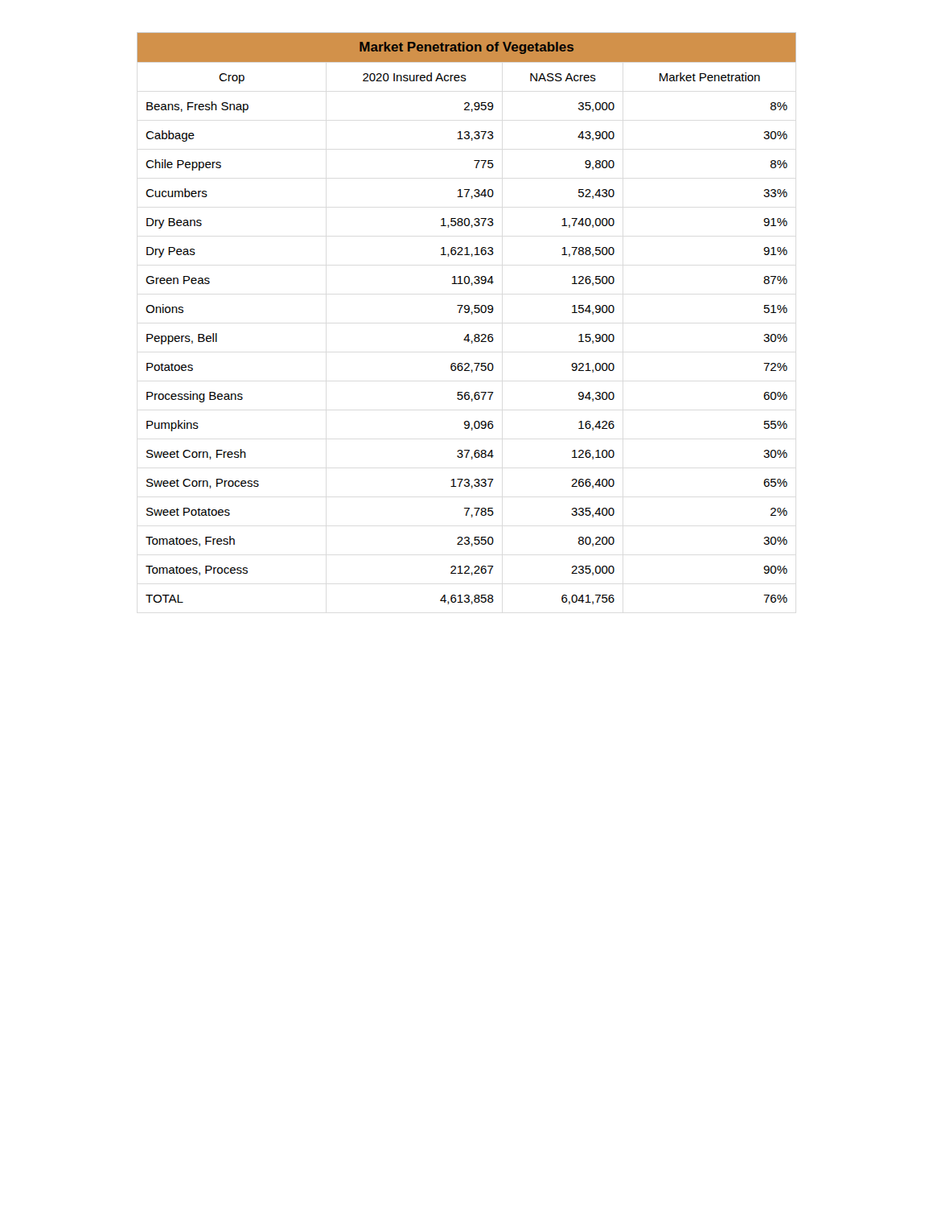Market Penetration of Vegetables
| Crop | 2020 Insured Acres | NASS Acres | Market Penetration |
| --- | --- | --- | --- |
| Beans, Fresh Snap | 2,959 | 35,000 | 8% |
| Cabbage | 13,373 | 43,900 | 30% |
| Chile Peppers | 775 | 9,800 | 8% |
| Cucumbers | 17,340 | 52,430 | 33% |
| Dry Beans | 1,580,373 | 1,740,000 | 91% |
| Dry Peas | 1,621,163 | 1,788,500 | 91% |
| Green Peas | 110,394 | 126,500 | 87% |
| Onions | 79,509 | 154,900 | 51% |
| Peppers, Bell | 4,826 | 15,900 | 30% |
| Potatoes | 662,750 | 921,000 | 72% |
| Processing Beans | 56,677 | 94,300 | 60% |
| Pumpkins | 9,096 | 16,426 | 55% |
| Sweet Corn, Fresh | 37,684 | 126,100 | 30% |
| Sweet Corn, Process | 173,337 | 266,400 | 65% |
| Sweet Potatoes | 7,785 | 335,400 | 2% |
| Tomatoes, Fresh | 23,550 | 80,200 | 30% |
| Tomatoes, Process | 212,267 | 235,000 | 90% |
| TOTAL | 4,613,858 | 6,041,756 | 76% |